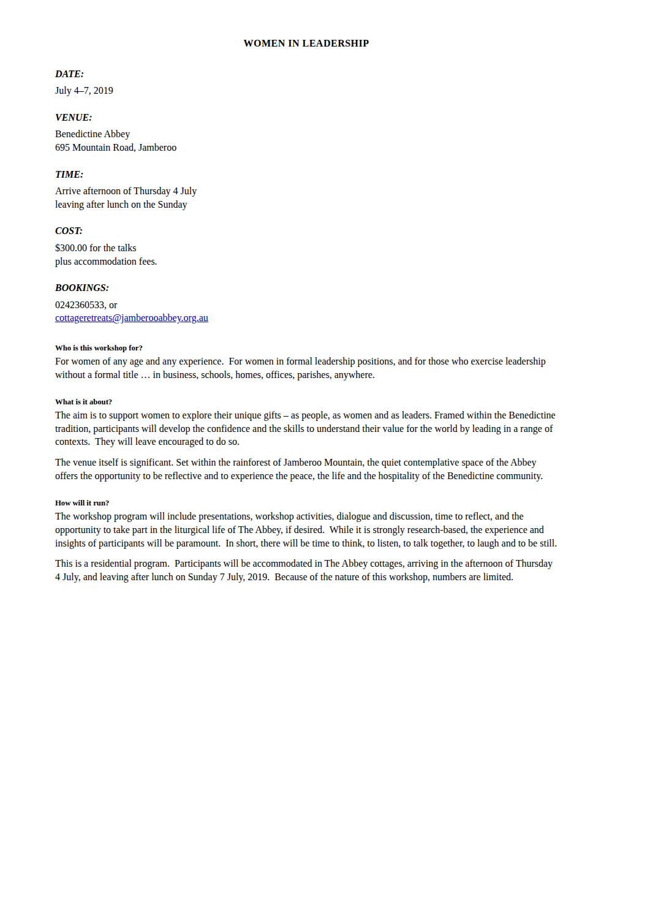WOMEN IN LEADERSHIP
DATE:
July 4–7, 2019
VENUE:
Benedictine Abbey
695 Mountain Road, Jamberoo
TIME:
Arrive afternoon of Thursday 4 July
leaving after lunch on the Sunday
COST:
$300.00 for the talks
plus accommodation fees.
BOOKINGS:
0242360533, or
cottageretreats@jamberooabbey.org.au
Who is this workshop for?
For women of any age and any experience. For women in formal leadership positions, and for those who exercise leadership without a formal title … in business, schools, homes, offices, parishes, anywhere.
What is it about?
The aim is to support women to explore their unique gifts – as people, as women and as leaders. Framed within the Benedictine tradition, participants will develop the confidence and the skills to understand their value for the world by leading in a range of contexts. They will leave encouraged to do so.
The venue itself is significant. Set within the rainforest of Jamberoo Mountain, the quiet contemplative space of the Abbey offers the opportunity to be reflective and to experience the peace, the life and the hospitality of the Benedictine community.
How will it run?
The workshop program will include presentations, workshop activities, dialogue and discussion, time to reflect, and the opportunity to take part in the liturgical life of The Abbey, if desired. While it is strongly research-based, the experience and insights of participants will be paramount. In short, there will be time to think, to listen, to talk together, to laugh and to be still.
This is a residential program. Participants will be accommodated in The Abbey cottages, arriving in the afternoon of Thursday 4 July, and leaving after lunch on Sunday 7 July, 2019. Because of the nature of this workshop, numbers are limited.